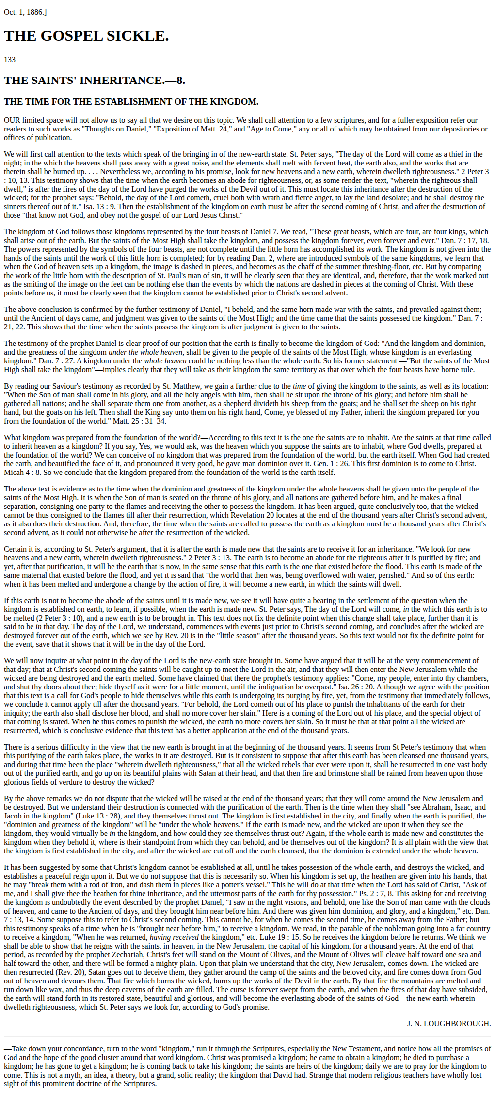Oct. 1, 1886.]
THE GOSPEL SICKLE.
133
THE SAINTS' INHERITANCE.—8.
THE TIME FOR THE ESTABLISHMENT OF THE KINGDOM.
OUR limited space will not allow us to say all that we desire on this topic. We shall call attention to a few scriptures, and for a fuller exposition refer our readers to such works as "Thoughts on Daniel," "Exposition of Matt. 24," and "Age to Come," any or all of which may be obtained from our depositories or offices of publication.
We will first call attention to the texts which speak of the bringing in of the new-earth state. St. Peter says, "The day of the Lord will come as a thief in the night; in the which the heavens shall pass away with a great noise, and the elements shall melt with fervent heat, the earth also, and the works that are therein shall be burned up. . . . Nevertheless we, according to his promise, look for new heavens and a new earth, wherein dwelleth righteousness." 2 Peter 3 : 10, 13. This testimony shows that the time when the earth becomes an abode for righteousness, or, as some render the text, "wherein the righteous shall dwell," is after the fires of the day of the Lord have purged the works of the Devil out of it. This must locate this inheritance after the destruction of the wicked; for the prophet says: "Behold, the day of the Lord cometh, cruel both with wrath and fierce anger, to lay the land desolate; and he shall destroy the sinners thereof out of it." Isa. 13 : 9. Then the establishment of the kingdom on earth must be after the second coming of Christ, and after the destruction of those "that know not God, and obey not the gospel of our Lord Jesus Christ."
The kingdom of God follows those kingdoms represented by the four beasts of Daniel 7. We read, "These great beasts, which are four, are four kings, which shall arise out of the earth. But the saints of the Most High shall take the kingdom, and possess the kingdom forever, even forever and ever." Dan. 7 : 17, 18. The powers represented by the symbols of the four beasts, are not complete until the little horn has accomplished its work. The kingdom is not given into the hands of the saints until the work of this little horn is completed; for by reading Dan. 2, where are introduced symbols of the same kingdoms, we learn that when the God of heaven sets up a kingdom, the image is dashed in pieces, and becomes as the chaff of the summer threshing-floor, etc. But by comparing the work of the little horn with the description of St. Paul's man of sin, it will be clearly seen that they are identical, and, therefore, that the work marked out as the smiting of the image on the feet can be nothing else than the events by which the nations are dashed in pieces at the coming of Christ. With these points before us, it must be clearly seen that the kingdom cannot be established prior to Christ's second advent.
The above conclusion is confirmed by the further testimony of Daniel, "I beheld, and the same horn made war with the saints, and prevailed against them; until the Ancient of days came, and judgment was given to the saints of the Most High; and the time came that the saints possessed the kingdom." Dan. 7 : 21, 22. This shows that the time when the saints possess the kingdom is after judgment is given to the saints.
The testimony of the prophet Daniel is clear proof of our position that the earth is finally to become the kingdom of God: "And the kingdom and dominion, and the greatness of the kingdom under the whole heaven, shall be given to the people of the saints of the Most High, whose kingdom is an everlasting kingdom." Dan. 7 : 27. A kingdom under the whole heaven could be nothing less than the whole earth. So his former statement —"But the saints of the Most High shall take the kingdom"—implies clearly that they will take as their kingdom the same territory as that over which the four beasts have borne rule.
By reading our Saviour's testimony as recorded by St. Matthew, we gain a further clue to the time of giving the kingdom to the saints, as well as its location: "When the Son of man shall come in his glory, and all the holy angels with him, then shall he sit upon the throne of his glory; and before him shall be gathered all nations; and he shall separate them one from another, as a shepherd divideth his sheep from the goats; and he shall set the sheep on his right hand, but the goats on his left. Then shall the King say unto them on his right hand, Come, ye blessed of my Father, inherit the kingdom prepared for you from the foundation of the world." Matt. 25 : 31–34.
What kingdom was prepared from the foundation of the world?—According to this text it is the one the saints are to inhabit. Are the saints at that time called to inherit heaven as a kingdom? If you say, Yes, we would ask, was the heaven which you suppose the saints are to inhabit, where God dwells, prepared at the foundation of the world? We can conceive of no kingdom that was prepared from the foundation of the world, but the earth itself. When God had created the earth, and beautified the face of it, and pronounced it very good, he gave man dominion over it. Gen. 1 : 26. This first dominion is to come to Christ. Micah 4 : 8. So we conclude that the kingdom prepared from the foundation of the world is the earth itself.
The above text is evidence as to the time when the dominion and greatness of the kingdom under the whole heavens shall be given unto the people of the saints of the Most High. It is when the Son of man is seated on the throne of his glory, and all nations are gathered before him, and he makes a final separation, consigning one party to the flames and receiving the other to possess the kingdom. It has been argued, quite conclusively too, that the wicked cannot be thus consigned to the flames till after their resurrection, which Revelation 20 locates at the end of the thousand years after Christ's second advent, as it also does their destruction. And, therefore, the time when the saints are called to possess the earth as a kingdom must be a thousand years after Christ's second advent, as it could not otherwise be after the resurrection of the wicked.
Certain it is, according to St. Peter's argument, that it is after the earth is made new that the saints are to receive it for an inheritance. "We look for new heavens and a new earth, wherein dwelleth righteousness." 2 Peter 3 : 13. The earth is to become an abode for the righteous after it is purified by fire; and yet, after that purification, it will be the earth that is now, in the same sense that this earth is the one that existed before the flood. This earth is made of the same material that existed before the flood, and yet it is said that "the world that then was, being overflowed with water, perished." And so of this earth: when it has been melted and undergone a change by the action of fire, it will become a new earth, in which the saints will dwell.
If this earth is not to become the abode of the saints until it is made new, we see it will have quite a bearing in the settlement of the question when the kingdom is established on earth, to learn, if possible, when the earth is made new. St. Peter says, The day of the Lord will come, in the which this earth is to be melted (2 Peter 3 : 10), and a new earth is to be brought in. This text does not fix the definite point when this change shall take place, further than it is said to be in that day. The day of the Lord, we understand, commences with events just prior to Christ's second coming, and concludes after the wicked are destroyed forever out of the earth, which we see by Rev. 20 is in the "little season" after the thousand years. So this text would not fix the definite point for the event, save that it shows that it will be in the day of the Lord.
We will now inquire at what point in the day of the Lord is the new-earth state brought in. Some have argued that it will be at the very commencement of that day; that at Christ's second coming the saints will be caught up to meet the Lord in the air, and that they will then enter the New Jerusalem while the wicked are being destroyed and the earth melted. Some have claimed that there the prophet's testimony applies: "Come, my people, enter into thy chambers, and shut thy doors about thee; hide thyself as it were for a little moment, until the indignation be overpast." Isa. 26 : 20. Although we agree with the position that this text is a call for God's people to hide themselves while this earth is undergoing its purging by fire, yet, from the testimony that immediately follows, we conclude it cannot apply till after the thousand years. "For behold, the Lord cometh out of his place to punish the inhabitants of the earth for their iniquity; the earth also shall disclose her blood, and shall no more cover her slain." Here is a coming of the Lord out of his place, and the special object of that coming is stated. When he thus comes to punish the wicked, the earth no more covers her slain. So it must be that at that point all the wicked are resurrected, which is conclusive evidence that this text has a better application at the end of the thousand years.
There is a serious difficulty in the view that the new earth is brought in at the beginning of the thousand years. It seems from St Peter's testimony that when this purifying of the earth takes place, the works in it are destroyed. But is it consistent to suppose that after this earth has been cleansed one thousand years, and during that time been the place "wherein dwelleth righteousness," that all the wicked rebels that ever were upon it, shall be resurrected in one vast body out of the purified earth, and go up on its beautiful plains with Satan at their head, and that then fire and brimstone shall be rained from heaven upon those glorious fields of verdure to destroy the wicked?
By the above remarks we do not dispute that the wicked will be raised at the end of the thousand years; that they will come around the New Jerusalem and be destroyed. But we understand their destruction is connected with the purification of the earth. Then is the time when they shall "see Abraham, Isaac, and Jacob in the kingdom" (Luke 13 : 28), and they themselves thrust out. The kingdom is first established in the city, and finally when the earth is purified, the "dominion and greatness of the kingdom" will be "under the whole heavens." If the earth is made new, and the wicked are upon it when they see the kingdom, they would virtually be in the kingdom, and how could they see themselves thrust out? Again, if the whole earth is made new and constitutes the kingdom when they behold it, where is their standpoint from which they can behold, and be themselves out of the kingdom? It is all plain with the view that the kingdom is first established in the city, and after the wicked are cut off and the earth cleansed, that the dominion is extended under the whole heaven.
It has been suggested by some that Christ's kingdom cannot be established at all, until he takes possession of the whole earth, and destroys the wicked, and establishes a peaceful reign upon it. But we do not suppose that this is necessarily so. When his kingdom is set up, the heathen are given into his hands, that he may "break them with a rod of iron, and dash them in pieces like a potter's vessel." This he will do at that time when the Lord has said of Christ, "Ask of me, and I shall give thee the heathen for thine inheritance, and the uttermost parts of the earth for thy possession." Ps. 2 : 7, 8. This asking for and receiving the kingdom is undoubtedly the event described by the prophet Daniel, "I saw in the night visions, and behold, one like the Son of man came with the clouds of heaven, and came to the Ancient of days, and they brought him near before him. And there was given him dominion, and glory, and a kingdom," etc. Dan. 7 : 13, 14. Some suppose this to refer to Christ's second coming. This cannot be, for when he comes the second time, he comes away from the Father; but this testimony speaks of a time when he is "brought near before him," to receive a kingdom. We read, in the parable of the nobleman going into a far country to receive a kingdom, "When he was returned, having received the kingdom," etc. Luke 19 : 15. So he receives the kingdom before he returns. We think we shall be able to show that he reigns with the saints, in heaven, in the New Jerusalem, the capital of his kingdom, for a thousand years. At the end of that period, as recorded by the prophet Zechariah, Christ's feet will stand on the Mount of Olives, and the Mount of Olives will cleave half toward one sea and half toward the other, and there will be formed a mighty plain. Upon that plain we understand that the city, New Jerusalem, comes down. The wicked are then resurrected (Rev. 20), Satan goes out to deceive them, they gather around the camp of the saints and the beloved city, and fire comes down from God out of heaven and devours them. That fire which burns the wicked, burns up the works of the Devil in the earth. By that fire the mountains are melted and run down like wax, and thus the deep caverns of the earth are filled. The curse is forever swept from the earth, and when the fires of that day have subsided, the earth will stand forth in its restored state, beautiful and glorious, and will become the everlasting abode of the saints of God—the new earth wherein dwelleth righteousness, which St. Peter says we look for, according to God's promise.
J. N. LOUGHBOROUGH.
—Take down your concordance, turn to the word "kingdom," run it through the Scriptures, especially the New Testament, and notice how all the promises of God and the hope of the good cluster around that word kingdom. Christ was promised a kingdom; he came to obtain a kingdom; he died to purchase a kingdom; he has gone to get a kingdom; he is coming back to take his kingdom; the saints are heirs of the kingdom; daily we are to pray for the kingdom to come. This is not a myth, an idea, a theory, but a grand, solid reality; the kingdom that David had. Strange that modern religious teachers have wholly lost sight of this prominent doctrine of the Scriptures.